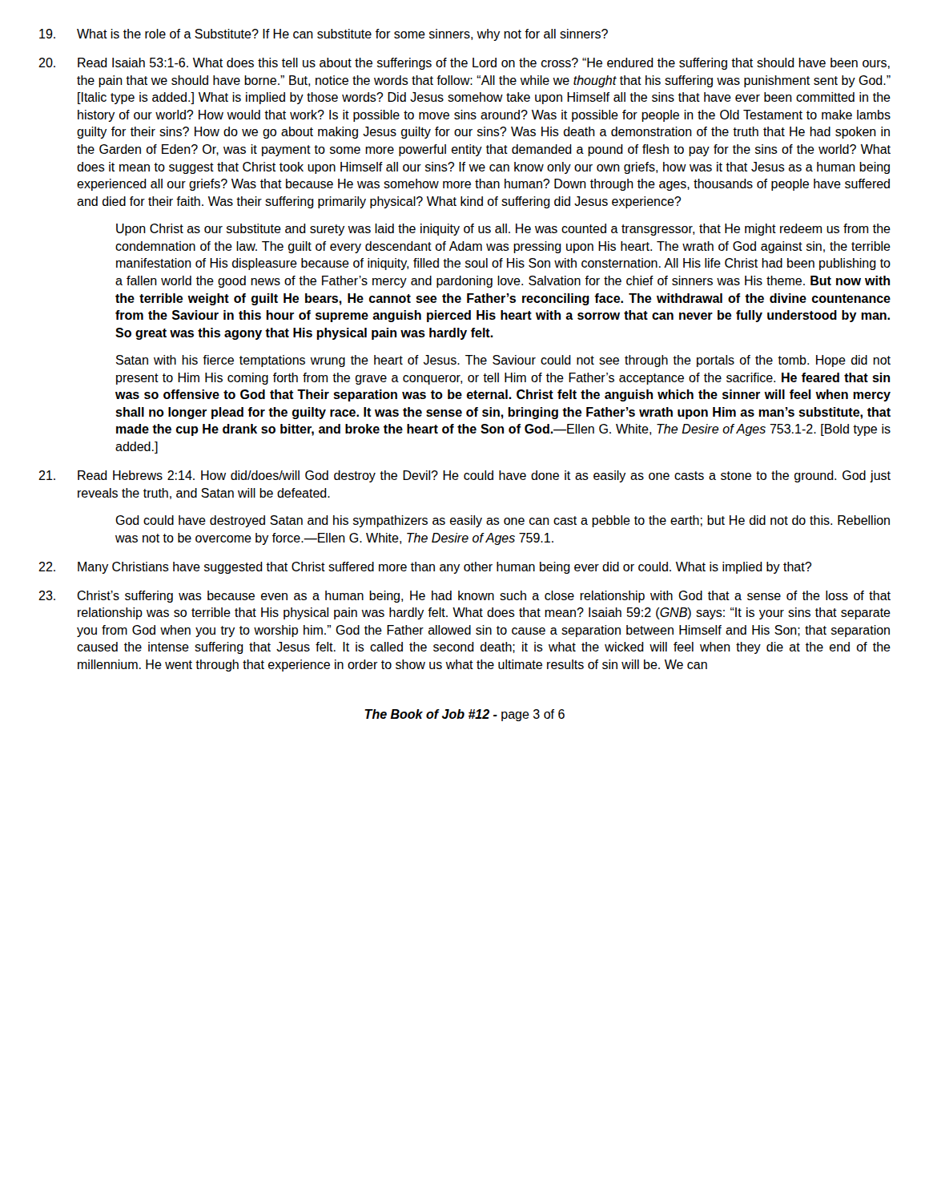19. What is the role of a Substitute? If He can substitute for some sinners, why not for all sinners?
20. Read Isaiah 53:1-6. What does this tell us about the sufferings of the Lord on the cross? “He endured the suffering that should have been ours, the pain that we should have borne.” But, notice the words that follow: “All the while we thought that his suffering was punishment sent by God.” [Italic type is added.] What is implied by those words? Did Jesus somehow take upon Himself all the sins that have ever been committed in the history of our world? How would that work? Is it possible to move sins around? Was it possible for people in the Old Testament to make lambs guilty for their sins? How do we go about making Jesus guilty for our sins? Was His death a demonstration of the truth that He had spoken in the Garden of Eden? Or, was it payment to some more powerful entity that demanded a pound of flesh to pay for the sins of the world? What does it mean to suggest that Christ took upon Himself all our sins? If we can know only our own griefs, how was it that Jesus as a human being experienced all our griefs? Was that because He was somehow more than human? Down through the ages, thousands of people have suffered and died for their faith. Was their suffering primarily physical? What kind of suffering did Jesus experience?
Upon Christ as our substitute and surety was laid the iniquity of us all. He was counted a transgressor, that He might redeem us from the condemnation of the law. The guilt of every descendant of Adam was pressing upon His heart. The wrath of God against sin, the terrible manifestation of His displeasure because of iniquity, filled the soul of His Son with consternation. All His life Christ had been publishing to a fallen world the good news of the Father’s mercy and pardoning love. Salvation for the chief of sinners was His theme. But now with the terrible weight of guilt He bears, He cannot see the Father’s reconciling face. The withdrawal of the divine countenance from the Saviour in this hour of supreme anguish pierced His heart with a sorrow that can never be fully understood by man. So great was this agony that His physical pain was hardly felt.
Satan with his fierce temptations wrung the heart of Jesus. The Saviour could not see through the portals of the tomb. Hope did not present to Him His coming forth from the grave a conqueror, or tell Him of the Father’s acceptance of the sacrifice. He feared that sin was so offensive to God that Their separation was to be eternal. Christ felt the anguish which the sinner will feel when mercy shall no longer plead for the guilty race. It was the sense of sin, bringing the Father’s wrath upon Him as man’s substitute, that made the cup He drank so bitter, and broke the heart of the Son of God.—Ellen G. White, The Desire of Ages 753.1-2. [Bold type is added.]
21. Read Hebrews 2:14. How did/does/will God destroy the Devil? He could have done it as easily as one casts a stone to the ground. God just reveals the truth, and Satan will be defeated.
God could have destroyed Satan and his sympathizers as easily as one can cast a pebble to the earth; but He did not do this. Rebellion was not to be overcome by force.—Ellen G. White, The Desire of Ages 759.1.
22. Many Christians have suggested that Christ suffered more than any other human being ever did or could. What is implied by that?
23. Christ’s suffering was because even as a human being, He had known such a close relationship with God that a sense of the loss of that relationship was so terrible that His physical pain was hardly felt. What does that mean? Isaiah 59:2 (GNB) says: “It is your sins that separate you from God when you try to worship him.” God the Father allowed sin to cause a separation between Himself and His Son; that separation caused the intense suffering that Jesus felt. It is called the second death; it is what the wicked will feel when they die at the end of the millennium. He went through that experience in order to show us what the ultimate results of sin will be. We can
The Book of Job #12 - page 3 of 6